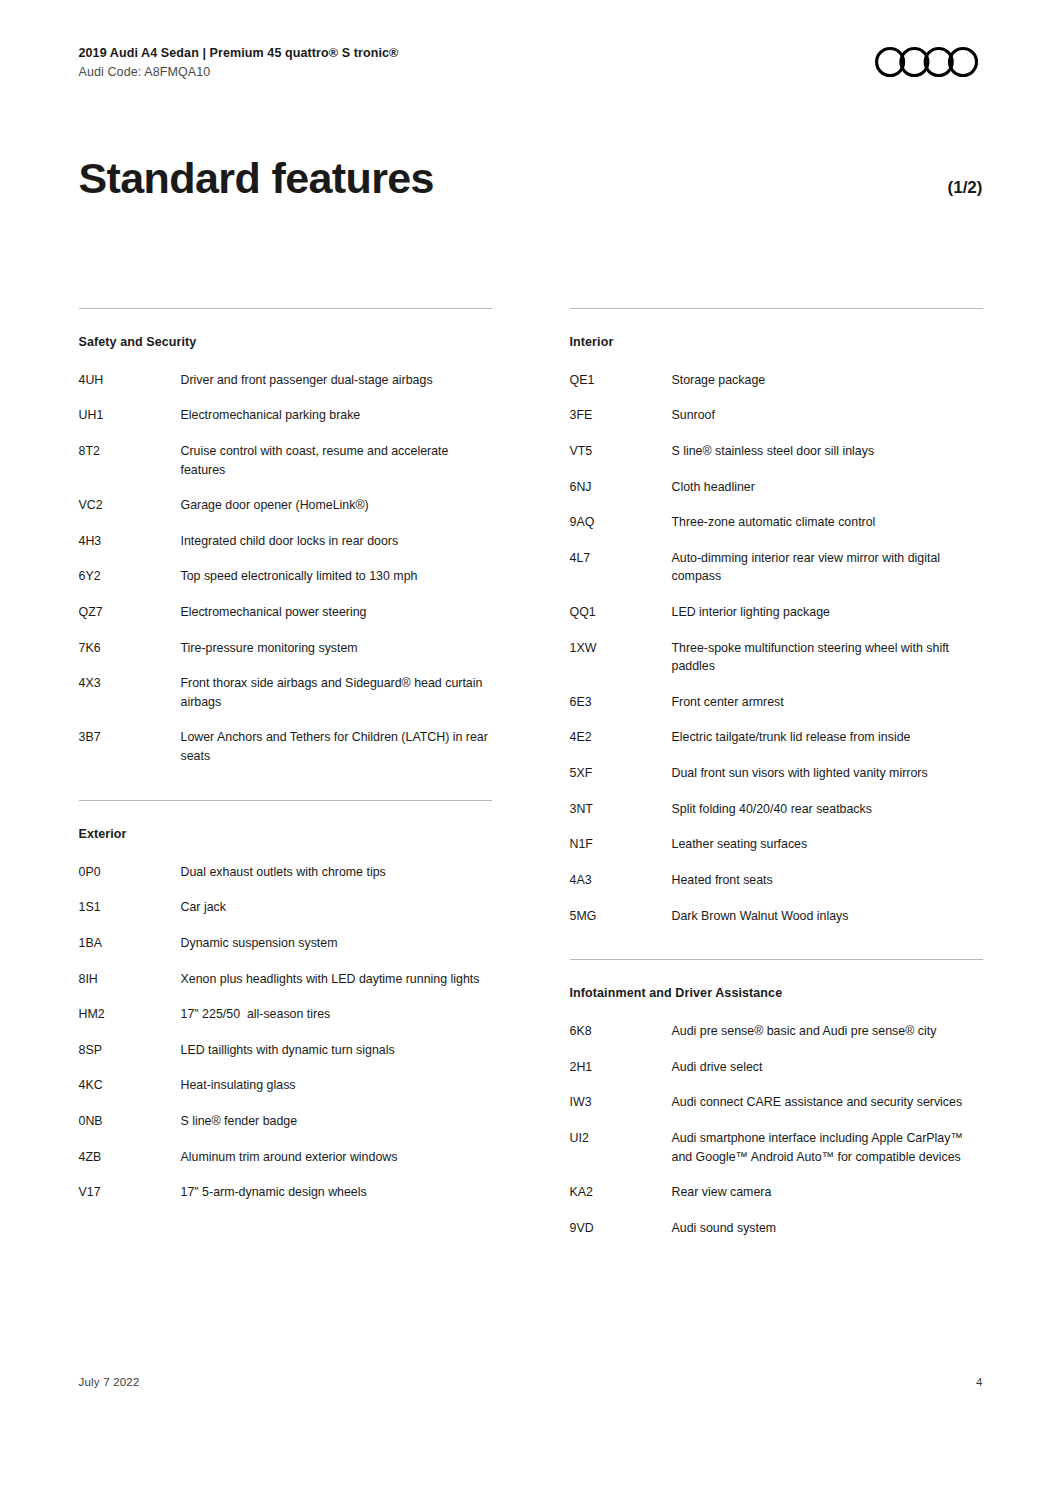2019 Audi A4 Sedan | Premium 45 quattro® S tronic®
Audi Code: A8FMQA10
Standard features
(1/2)
Safety and Security
| 4UH | Driver and front passenger dual-stage airbags |
| UH1 | Electromechanical parking brake |
| 8T2 | Cruise control with coast, resume and accelerate features |
| VC2 | Garage door opener (HomeLink®) |
| 4H3 | Integrated child door locks in rear doors |
| 6Y2 | Top speed electronically limited to 130 mph |
| QZ7 | Electromechanical power steering |
| 7K6 | Tire-pressure monitoring system |
| 4X3 | Front thorax side airbags and Sideguard® head curtain airbags |
| 3B7 | Lower Anchors and Tethers for Children (LATCH) in rear seats |
Exterior
| 0P0 | Dual exhaust outlets with chrome tips |
| 1S1 | Car jack |
| 1BA | Dynamic suspension system |
| 8IH | Xenon plus headlights with LED daytime running lights |
| HM2 | 17" 225/50 all-season tires |
| 8SP | LED taillights with dynamic turn signals |
| 4KC | Heat-insulating glass |
| 0NB | S line® fender badge |
| 4ZB | Aluminum trim around exterior windows |
| V17 | 17" 5-arm-dynamic design wheels |
Interior
| QE1 | Storage package |
| 3FE | Sunroof |
| VT5 | S line® stainless steel door sill inlays |
| 6NJ | Cloth headliner |
| 9AQ | Three-zone automatic climate control |
| 4L7 | Auto-dimming interior rear view mirror with digital compass |
| QQ1 | LED interior lighting package |
| 1XW | Three-spoke multifunction steering wheel with shift paddles |
| 6E3 | Front center armrest |
| 4E2 | Electric tailgate/trunk lid release from inside |
| 5XF | Dual front sun visors with lighted vanity mirrors |
| 3NT | Split folding 40/20/40 rear seatbacks |
| N1F | Leather seating surfaces |
| 4A3 | Heated front seats |
| 5MG | Dark Brown Walnut Wood inlays |
Infotainment and Driver Assistance
| 6K8 | Audi pre sense® basic and Audi pre sense® city |
| 2H1 | Audi drive select |
| IW3 | Audi connect CARE assistance and security services |
| UI2 | Audi smartphone interface including Apple CarPlay™ and Google™ Android Auto™ for compatible devices |
| KA2 | Rear view camera |
| 9VD | Audi sound system |
July 7 2022
4